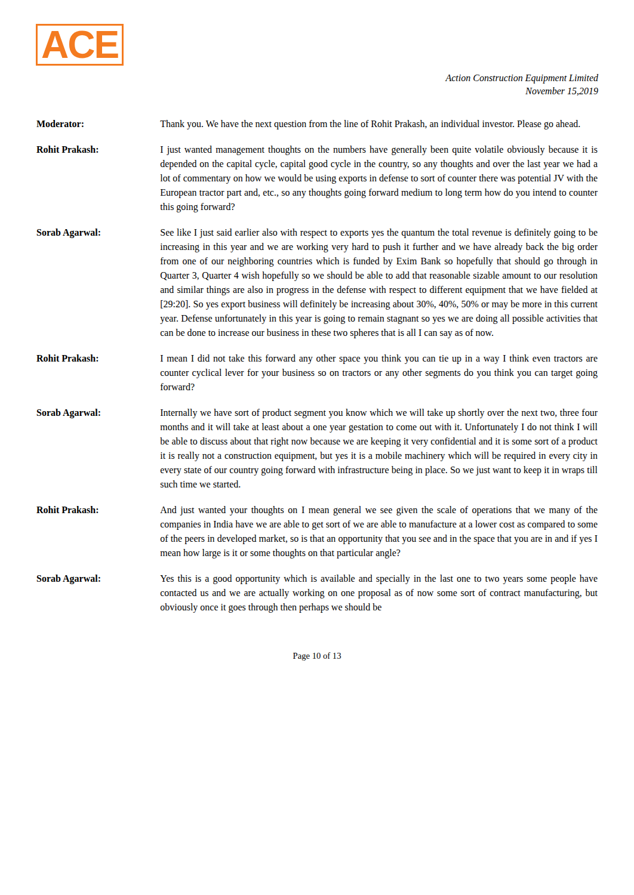ACE
Action Construction Equipment Limited
November 15,2019
| Moderator: | Thank you. We have the next question from the line of Rohit Prakash, an individual investor. Please go ahead. |
| Rohit Prakash: | I just wanted management thoughts on the numbers have generally been quite volatile obviously because it is depended on the capital cycle, capital good cycle in the country, so any thoughts and over the last year we had a lot of commentary on how we would be using exports in defense to sort of counter there was potential JV with the European tractor part and, etc., so any thoughts going forward medium to long term how do you intend to counter this going forward? |
| Sorab Agarwal: | See like I just said earlier also with respect to exports yes the quantum the total revenue is definitely going to be increasing in this year and we are working very hard to push it further and we have already back the big order from one of our neighboring countries which is funded by Exim Bank so hopefully that should go through in Quarter 3, Quarter 4 wish hopefully so we should be able to add that reasonable sizable amount to our resolution and similar things are also in progress in the defense with respect to different equipment that we have fielded at [29:20]. So yes export business will definitely be increasing about 30%, 40%, 50% or may be more in this current year. Defense unfortunately in this year is going to remain stagnant so yes we are doing all possible activities that can be done to increase our business in these two spheres that is all I can say as of now. |
| Rohit Prakash: | I mean I did not take this forward any other space you think you can tie up in a way I think even tractors are counter cyclical lever for your business so on tractors or any other segments do you think you can target going forward? |
| Sorab Agarwal: | Internally we have sort of product segment you know which we will take up shortly over the next two, three four months and it will take at least about a one year gestation to come out with it. Unfortunately I do not think I will be able to discuss about that right now because we are keeping it very confidential and it is some sort of a product it is really not a construction equipment, but yes it is a mobile machinery which will be required in every city in every state of our country going forward with infrastructure being in place. So we just want to keep it in wraps till such time we started. |
| Rohit Prakash: | And just wanted your thoughts on I mean general we see given the scale of operations that we many of the companies in India have we are able to get sort of we are able to manufacture at a lower cost as compared to some of the peers in developed market, so is that an opportunity that you see and in the space that you are in and if yes I mean how large is it or some thoughts on that particular angle? |
| Sorab Agarwal: | Yes this is a good opportunity which is available and specially in the last one to two years some people have contacted us and we are actually working on one proposal as of now some sort of contract manufacturing, but obviously once it goes through then perhaps we should be |
Page 10 of 13